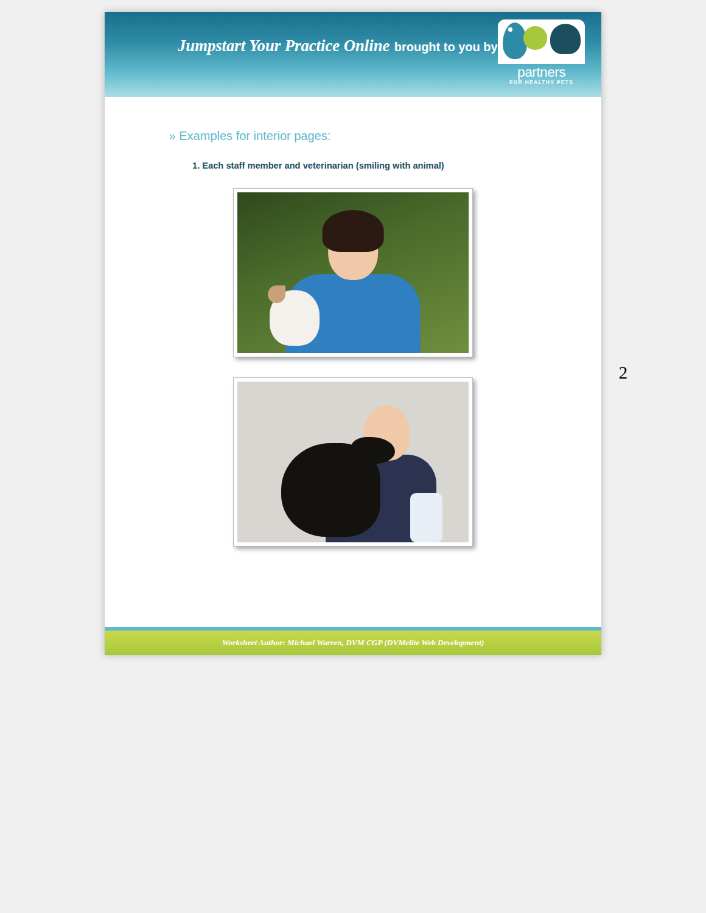Jumpstart Your Practice Online brought to you by:
partners
FOR HEALTHY PETS
2
» Examples for interior pages:
1. Each staff member and veterinarian (smiling with animal)
Worksheet Author: Michael Warren, DVM CGP (DVMelite Web Development)